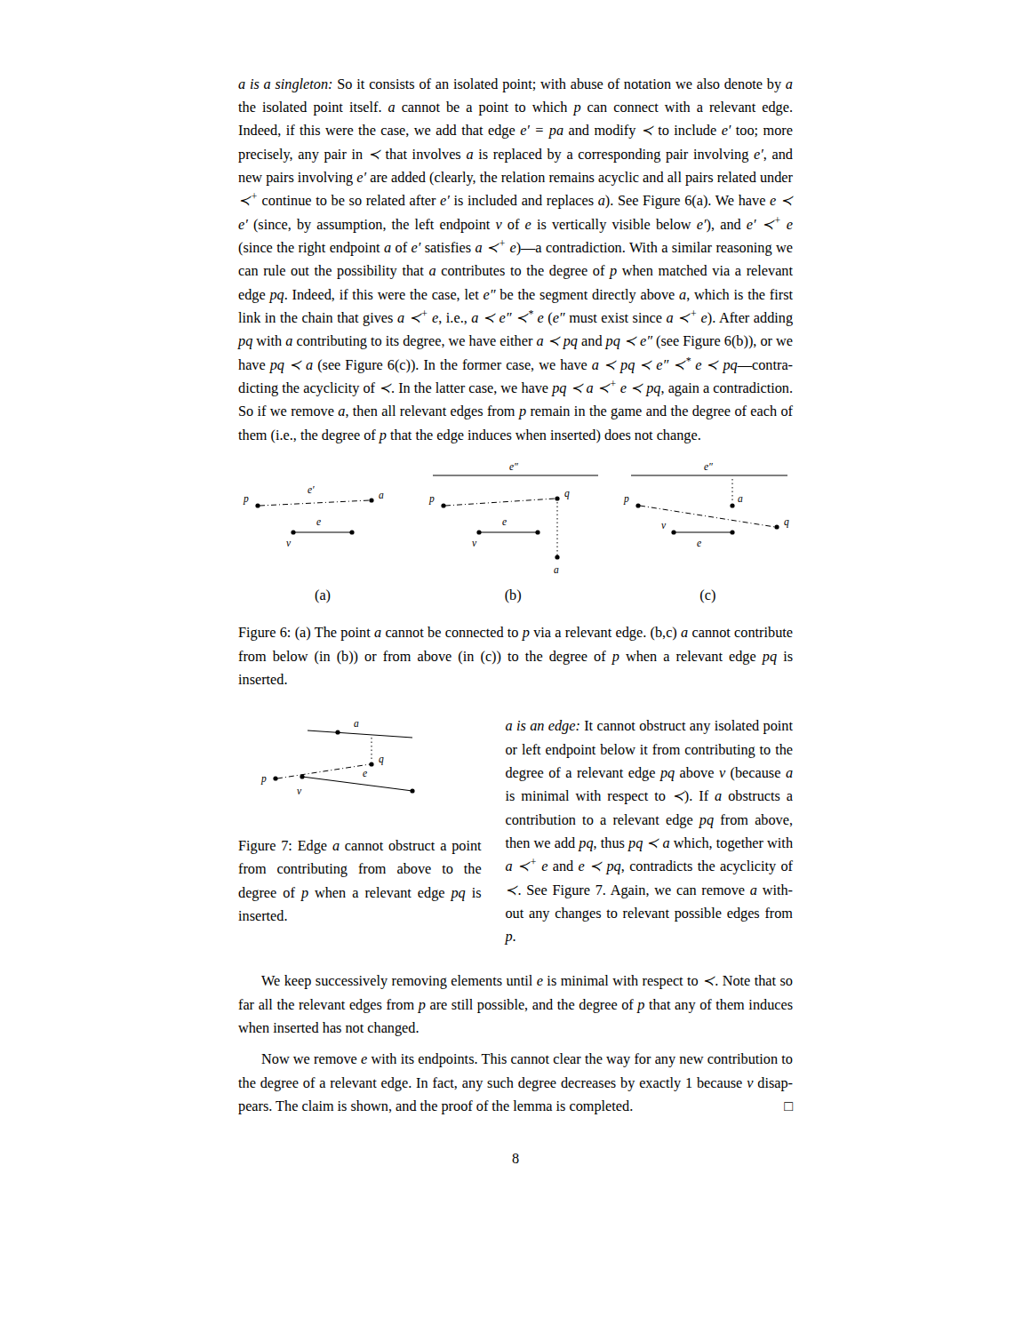a is a singleton: So it consists of an isolated point; with abuse of notation we also denote by a the isolated point itself. a cannot be a point to which p can connect with a relevant edge. Indeed, if this were the case, we add that edge e′ = pa and modify ≺ to include e′ too; more precisely, any pair in ≺ that involves a is replaced by a corresponding pair involving e′, and new pairs involving e′ are added (clearly, the relation remains acyclic and all pairs related under ≺+ continue to be so related after e′ is included and replaces a). See Figure 6(a). We have e ≺ e′ (since, by assumption, the left endpoint v of e is vertically visible below e′), and e′ ≺+ e (since the right endpoint a of e′ satisfies a ≺+ e)—a contradiction. With a similar reasoning we can rule out the possibility that a contributes to the degree of p when matched via a relevant edge pq. Indeed, if this were the case, let e″ be the segment directly above a, which is the first link in the chain that gives a ≺+ e, i.e., a ≺ e″ ≺* e (e″ must exist since a ≺+ e). After adding pq with a contributing to its degree, we have either a ≺ pq and pq ≺ e″ (see Figure 6(b)), or we have pq ≺ a (see Figure 6(c)). In the former case, we have a ≺ pq ≺ e″ ≺* e ≺ pq—contradicting the acyclicity of ≺. In the latter case, we have pq ≺ a ≺+ e ≺ pq, again a contradiction. So if we remove a, then all relevant edges from p remain in the game and the degree of each of them (i.e., the degree of p that the edge induces when inserted) does not change.
p a e′ e v
(a)
e″ p q a e v
(b)
e″ p q a e v
(c)
Figure 6: (a) The point a cannot be connected to p via a relevant edge. (b,c) a cannot contribute from below (in (b)) or from above (in (c)) to the degree of p when a relevant edge pq is inserted.
a p q e v
Figure 7: Edge a cannot obstruct a point from contributing from above to the degree of p when a relevant edge pq is inserted.
a is an edge: It cannot obstruct any isolated point or left endpoint below it from contributing to the degree of a relevant edge pq above v (because a is minimal with respect to ≺). If a obstructs a contribution to a relevant edge pq from above, then we add pq, thus pq ≺ a which, together with a ≺+ e and e ≺ pq, contradicts the acyclicity of ≺. See Figure 7. Again, we can remove a without any changes to relevant possible edges from p.
We keep successively removing elements until e is minimal with respect to ≺. Note that so far all the relevant edges from p are still possible, and the degree of p that any of them induces when inserted has not changed.
Now we remove e with its endpoints. This cannot clear the way for any new contribution to the degree of a relevant edge. In fact, any such degree decreases by exactly 1 because v disappears. The claim is shown, and the proof of the lemma is completed.□
8